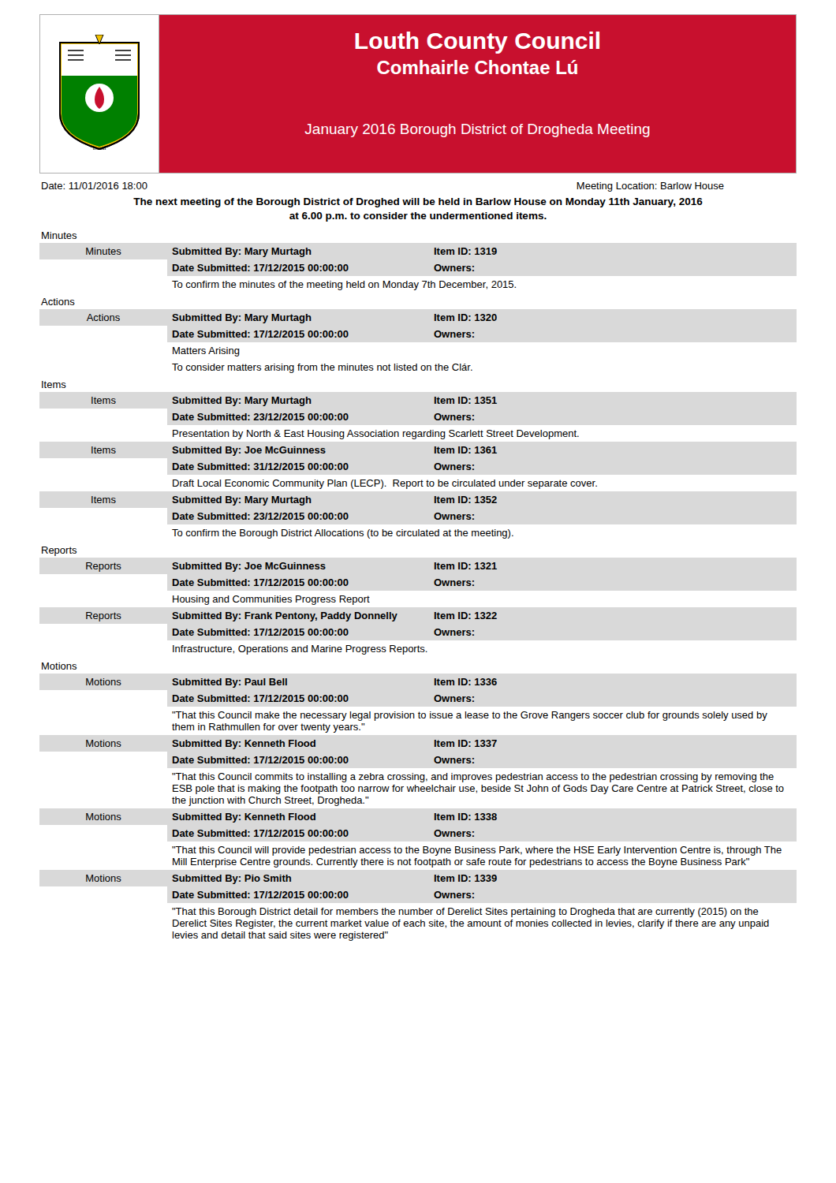Louth County Council
Comhairle Chontae Lú
January 2016 Borough District of Drogheda Meeting
Date: 11/01/2016 18:00
Meeting Location: Barlow House
The next meeting of the Borough District of Droghed will be held in Barlow House on Monday 11th January, 2016
at 6.00 p.m. to consider the undermentioned items.
Minutes
| Minutes | Submitted By: Mary Murtagh | Item ID: 1319 |
| | Date Submitted: 17/12/2015 00:00:00 | Owners: |
| | To confirm the minutes of the meeting held on Monday 7th December, 2015. |
Actions
| Actions | Submitted By: Mary Murtagh | Item ID: 1320 |
| | Date Submitted: 17/12/2015 00:00:00 | Owners: |
| | Matters Arising To consider matters arising from the minutes not listed on the Clár. |
Items
| Items | Submitted By: Mary Murtagh | Item ID: 1351 |
| | Date Submitted: 23/12/2015 00:00:00 | Owners: |
| | Presentation by North & East Housing Association regarding Scarlett Street Development. |
| Items | Submitted By: Joe McGuinness | Item ID: 1361 |
| | Date Submitted: 31/12/2015 00:00:00 | Owners: |
| | Draft Local Economic Community Plan (LECP). Report to be circulated under separate cover. |
| Items | Submitted By: Mary Murtagh | Item ID: 1352 |
| | Date Submitted: 23/12/2015 00:00:00 | Owners: |
| | To confirm the Borough District Allocations (to be circulated at the meeting). |
Reports
| Reports | Submitted By: Joe McGuinness | Item ID: 1321 |
| | Date Submitted: 17/12/2015 00:00:00 | Owners: |
| | Housing and Communities Progress Report |
| Reports | Submitted By: Frank Pentony, Paddy Donnelly | Item ID: 1322 |
| | Date Submitted: 17/12/2015 00:00:00 | Owners: |
| | Infrastructure, Operations and Marine Progress Reports. |
Motions
| Motions | Submitted By: Paul Bell | Item ID: 1336 |
| | Date Submitted: 17/12/2015 00:00:00 | Owners: |
| | "That this Council make the necessary legal provision to issue a lease to the Grove Rangers soccer club for grounds solely used by them in Rathmullen for over twenty years." |
| Motions | Submitted By: Kenneth Flood | Item ID: 1337 |
| | Date Submitted: 17/12/2015 00:00:00 | Owners: |
| | "That this Council commits to installing a zebra crossing, and improves pedestrian access to the pedestrian crossing by removing the ESB pole that is making the footpath too narrow for wheelchair use, beside St John of Gods Day Care Centre at Patrick Street, close to the junction with Church Street, Drogheda." |
| Motions | Submitted By: Kenneth Flood | Item ID: 1338 |
| | Date Submitted: 17/12/2015 00:00:00 | Owners: |
| | "That this Council will provide pedestrian access to the Boyne Business Park, where the HSE Early Intervention Centre is, through The Mill Enterprise Centre grounds. Currently there is not footpath or safe route for pedestrians to access the Boyne Business Park" |
| Motions | Submitted By: Pio Smith | Item ID: 1339 |
| | Date Submitted: 17/12/2015 00:00:00 | Owners: |
| | "That this Borough District detail for members the number of Derelict Sites pertaining to Drogheda that are currently (2015) on the Derelict Sites Register, the current market value of each site, the amount of monies collected in levies, clarify if there are any unpaid levies and detail that said sites were registered" |